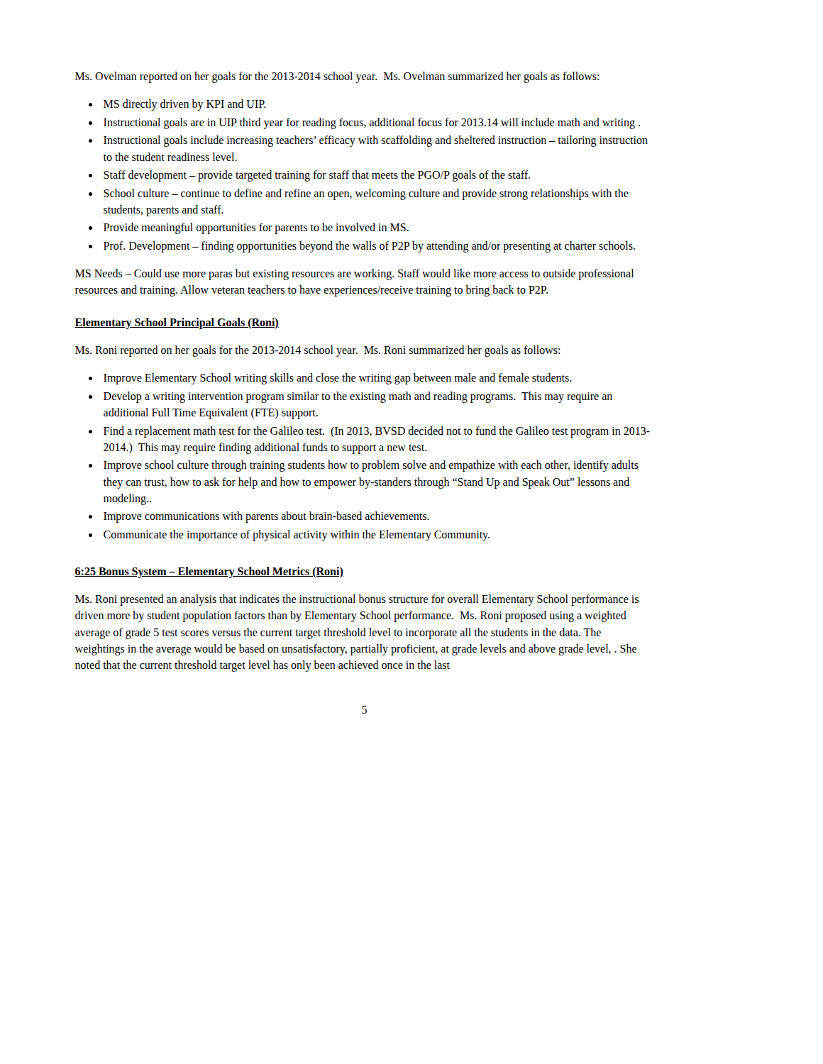Ms. Ovelman reported on her goals for the 2013-2014 school year. Ms. Ovelman summarized her goals as follows:
MS directly driven by KPI and UIP.
Instructional goals are in UIP third year for reading focus, additional focus for 2013.14 will include math and writing .
Instructional goals include increasing teachers’ efficacy with scaffolding and sheltered instruction – tailoring instruction to the student readiness level.
Staff development – provide targeted training for staff that meets the PGO/P goals of the staff.
School culture – continue to define and refine an open, welcoming culture and provide strong relationships with the students, parents and staff.
Provide meaningful opportunities for parents to be involved in MS.
Prof. Development – finding opportunities beyond the walls of P2P by attending and/or presenting at charter schools.
MS Needs – Could use more paras but existing resources are working. Staff would like more access to outside professional resources and training. Allow veteran teachers to have experiences/receive training to bring back to P2P.
Elementary School Principal Goals (Roni)
Ms. Roni reported on her goals for the 2013-2014 school year. Ms. Roni summarized her goals as follows:
Improve Elementary School writing skills and close the writing gap between male and female students.
Develop a writing intervention program similar to the existing math and reading programs. This may require an additional Full Time Equivalent (FTE) support.
Find a replacement math test for the Galileo test. (In 2013, BVSD decided not to fund the Galileo test program in 2013-2014.) This may require finding additional funds to support a new test.
Improve school culture through training students how to problem solve and empathize with each other, identify adults they can trust, how to ask for help and how to empower by-standers through “Stand Up and Speak Out” lessons and modeling..
Improve communications with parents about brain-based achievements.
Communicate the importance of physical activity within the Elementary Community.
6:25 Bonus System – Elementary School Metrics (Roni)
Ms. Roni presented an analysis that indicates the instructional bonus structure for overall Elementary School performance is driven more by student population factors than by Elementary School performance. Ms. Roni proposed using a weighted average of grade 5 test scores versus the current target threshold level to incorporate all the students in the data. The weightings in the average would be based on unsatisfactory, partially proficient, at grade levels and above grade level, . She noted that the current threshold target level has only been achieved once in the last
5